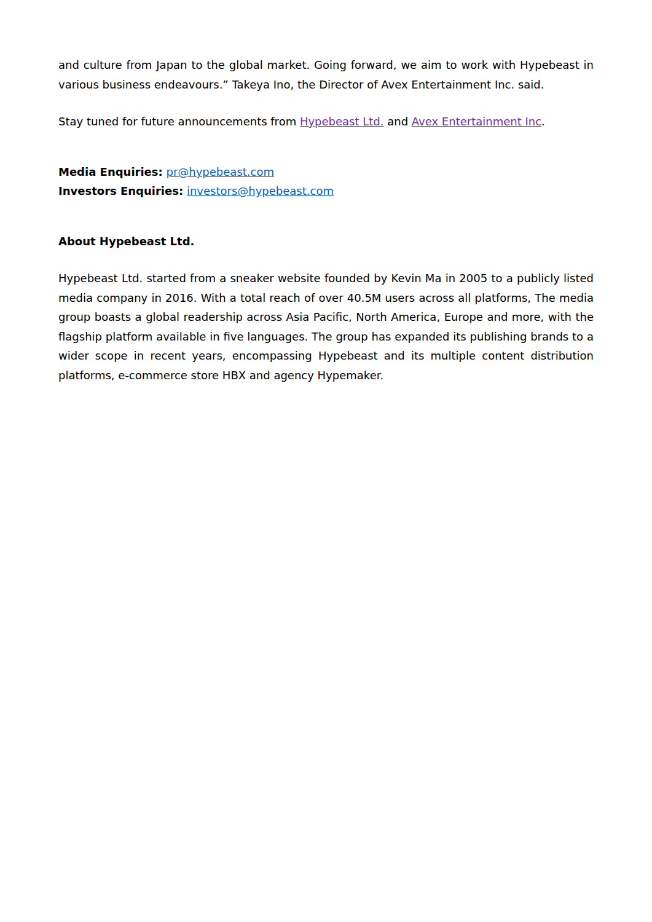and culture from Japan to the global market. Going forward, we aim to work with Hypebeast in various business endeavours.” Takeya Ino, the Director of Avex Entertainment Inc. said.
Stay tuned for future announcements from Hypebeast Ltd. and Avex Entertainment Inc.
Media Enquiries: pr@hypebeast.com
Investors Enquiries: investors@hypebeast.com
About Hypebeast Ltd.
Hypebeast Ltd. started from a sneaker website founded by Kevin Ma in 2005 to a publicly listed media company in 2016. With a total reach of over 40.5M users across all platforms, The media group boasts a global readership across Asia Pacific, North America, Europe and more, with the flagship platform available in five languages. The group has expanded its publishing brands to a wider scope in recent years, encompassing Hypebeast and its multiple content distribution platforms, e-commerce store HBX and agency Hypemaker.